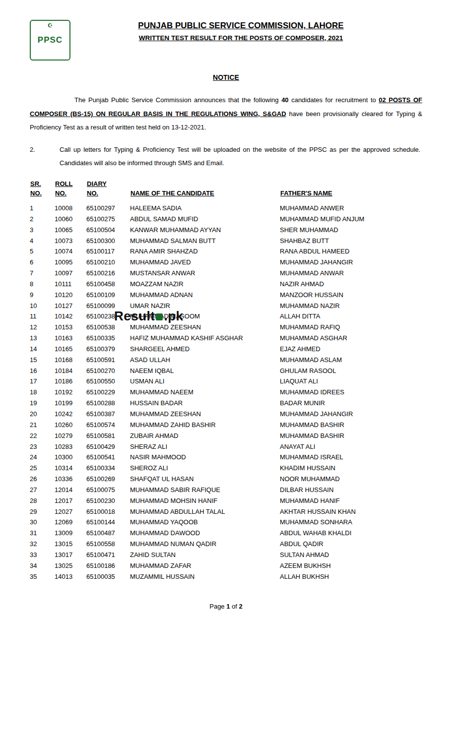☪ PPSC
PUNJAB PUBLIC SERVICE COMMISSION, LAHORE
WRITTEN TEST RESULT FOR THE POSTS OF COMPOSER, 2021
NOTICE
The Punjab Public Service Commission announces that the following 40 candidates for recruitment to 02 POSTS OF COMPOSER (BS-15) ON REGULAR BASIS IN THE REGULATIONS WING, S&GAD have been provisionally cleared for Typing & Proficiency Test as a result of written test held on 13-12-2021.
2.
Call up letters for Typing & Proficiency Test will be uploaded on the website of the PPSC as per the approved schedule. Candidates will also be informed through SMS and Email.
| SR. NO. | ROLL NO. | DIARY NO. | NAME OF THE CANDIDATE | FATHER'S NAME |
| --- | --- | --- | --- | --- |
| 1 | 10008 | 65100297 | HALEEMA SADIA | MUHAMMAD ANWER |
| 2 | 10060 | 65100275 | ABDUL SAMAD MUFID | MUHAMMAD MUFID ANJUM |
| 3 | 10065 | 65100504 | KANWAR MUHAMMAD AYYAN | SHER MUHAMMAD |
| 4 | 10073 | 65100300 | MUHAMMAD SALMAN BUTT | SHAHBAZ BUTT |
| 5 | 10074 | 65100117 | RANA AMIR SHAHZAD | RANA ABDUL HAMEED |
| 6 | 10095 | 65100210 | MUHAMMAD JAVED | MUHAMMAD JAHANGIR |
| 7 | 10097 | 65100216 | MUSTANSAR ANWAR | MUHAMMAD ANWAR |
| 8 | 10111 | 65100458 | MOAZZAM NAZIR | NAZIR AHMAD |
| 9 | 10120 | 65100109 | MUHAMMAD ADNAN | MANZOOR HUSSAIN |
| 10 | 10127 | 65100099 | UMAR NAZIR | MUHAMMAD NAZIR |
| 11 | 10142 | 65100238 | MUHAMMAD MASOOM | ALLAH DITTA |
| 12 | 10153 | 65100538 | MUHAMMAD ZEESHAN | MUHAMMAD RAFIQ |
| 13 | 10163 | 65100335 | HAFIZ MUHAMMAD KASHIF ASGHAR | MUHAMMAD ASGHAR |
| 14 | 10165 | 65100379 | SHARGEEL AHMED | EJAZ AHMED |
| 15 | 10168 | 65100591 | ASAD ULLAH | MUHAMMAD ASLAM |
| 16 | 10184 | 65100270 | NAEEM IQBAL | GHULAM RASOOL |
| 17 | 10186 | 65100550 | USMAN ALI | LIAQUAT ALI |
| 18 | 10192 | 65100229 | MUHAMMAD NAEEM | MUHAMMAD IDREES |
| 19 | 10199 | 65100288 | HUSSAIN BADAR | BADAR MUNIR |
| 20 | 10242 | 65100387 | MUHAMMAD ZEESHAN | MUHAMMAD JAHANGIR |
| 21 | 10260 | 65100574 | MUHAMMAD ZAHID BASHIR | MUHAMMAD BASHIR |
| 22 | 10279 | 65100581 | ZUBAIR AHMAD | MUHAMMAD BASHIR |
| 23 | 10283 | 65100429 | SHERAZ ALI | ANAYAT ALI |
| 24 | 10300 | 65100541 | NASIR MAHMOOD | MUHAMMAD ISRAEL |
| 25 | 10314 | 65100334 | SHEROZ ALI | KHADIM HUSSAIN |
| 26 | 10336 | 65100269 | SHAFQAT UL HASAN | NOOR MUHAMMAD |
| 27 | 12014 | 65100075 | MUHAMMAD SABIR RAFIQUE | DILBAR HUSSAIN |
| 28 | 12017 | 65100230 | MUHAMMAD MOHSIN HANIF | MUHAMMAD HANIF |
| 29 | 12027 | 65100018 | MUHAMMAD ABDULLAH TALAL | AKHTAR HUSSAIN KHAN |
| 30 | 12069 | 65100144 | MUHAMMAD YAQOOB | MUHAMMAD SONHARA |
| 31 | 13009 | 65100487 | MUHAMMAD DAWOOD | ABDUL WAHAB KHALDI |
| 32 | 13015 | 65100558 | MUHAMMAD NUMAN QADIR | ABDUL QADIR |
| 33 | 13017 | 65100471 | ZAHID SULTAN | SULTAN AHMAD |
| 34 | 13025 | 65100186 | MUHAMMAD ZAFAR | AZEEM BUKHSH |
| 35 | 14013 | 65100035 | MUZAMMIL HUSSAIN | ALLAH BUKHSH |
Result .pk
Page 1 of 2